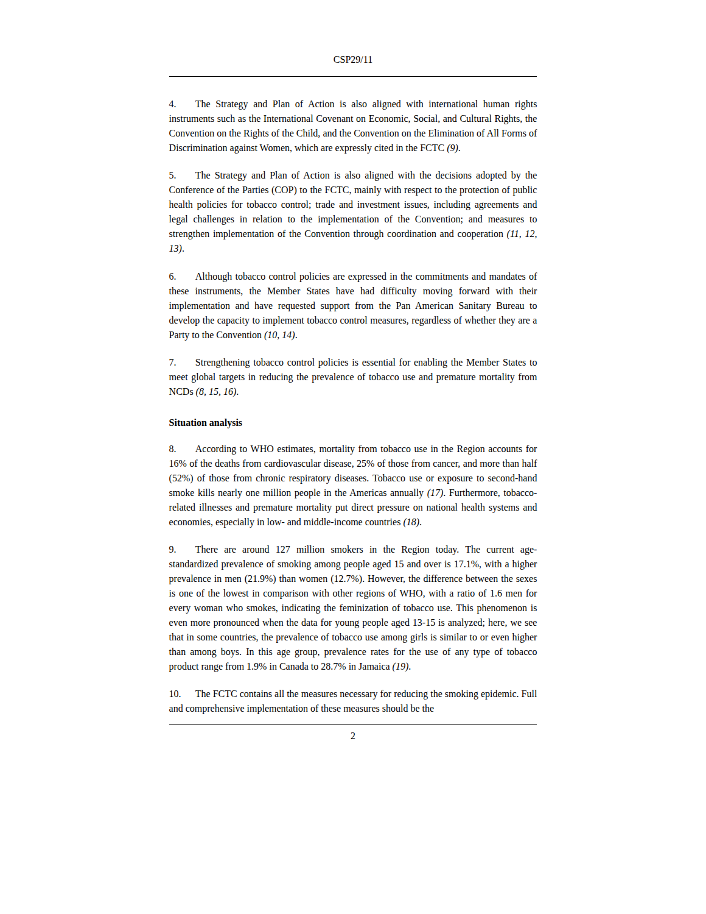CSP29/11
4. The Strategy and Plan of Action is also aligned with international human rights instruments such as the International Covenant on Economic, Social, and Cultural Rights, the Convention on the Rights of the Child, and the Convention on the Elimination of All Forms of Discrimination against Women, which are expressly cited in the FCTC (9).
5. The Strategy and Plan of Action is also aligned with the decisions adopted by the Conference of the Parties (COP) to the FCTC, mainly with respect to the protection of public health policies for tobacco control; trade and investment issues, including agreements and legal challenges in relation to the implementation of the Convention; and measures to strengthen implementation of the Convention through coordination and cooperation (11, 12, 13).
6. Although tobacco control policies are expressed in the commitments and mandates of these instruments, the Member States have had difficulty moving forward with their implementation and have requested support from the Pan American Sanitary Bureau to develop the capacity to implement tobacco control measures, regardless of whether they are a Party to the Convention (10, 14).
7. Strengthening tobacco control policies is essential for enabling the Member States to meet global targets in reducing the prevalence of tobacco use and premature mortality from NCDs (8, 15, 16).
Situation analysis
8. According to WHO estimates, mortality from tobacco use in the Region accounts for 16% of the deaths from cardiovascular disease, 25% of those from cancer, and more than half (52%) of those from chronic respiratory diseases. Tobacco use or exposure to second-hand smoke kills nearly one million people in the Americas annually (17). Furthermore, tobacco-related illnesses and premature mortality put direct pressure on national health systems and economies, especially in low- and middle-income countries (18).
9. There are around 127 million smokers in the Region today. The current age-standardized prevalence of smoking among people aged 15 and over is 17.1%, with a higher prevalence in men (21.9%) than women (12.7%). However, the difference between the sexes is one of the lowest in comparison with other regions of WHO, with a ratio of 1.6 men for every woman who smokes, indicating the feminization of tobacco use. This phenomenon is even more pronounced when the data for young people aged 13-15 is analyzed; here, we see that in some countries, the prevalence of tobacco use among girls is similar to or even higher than among boys. In this age group, prevalence rates for the use of any type of tobacco product range from 1.9% in Canada to 28.7% in Jamaica (19).
10. The FCTC contains all the measures necessary for reducing the smoking epidemic. Full and comprehensive implementation of these measures should be the
2